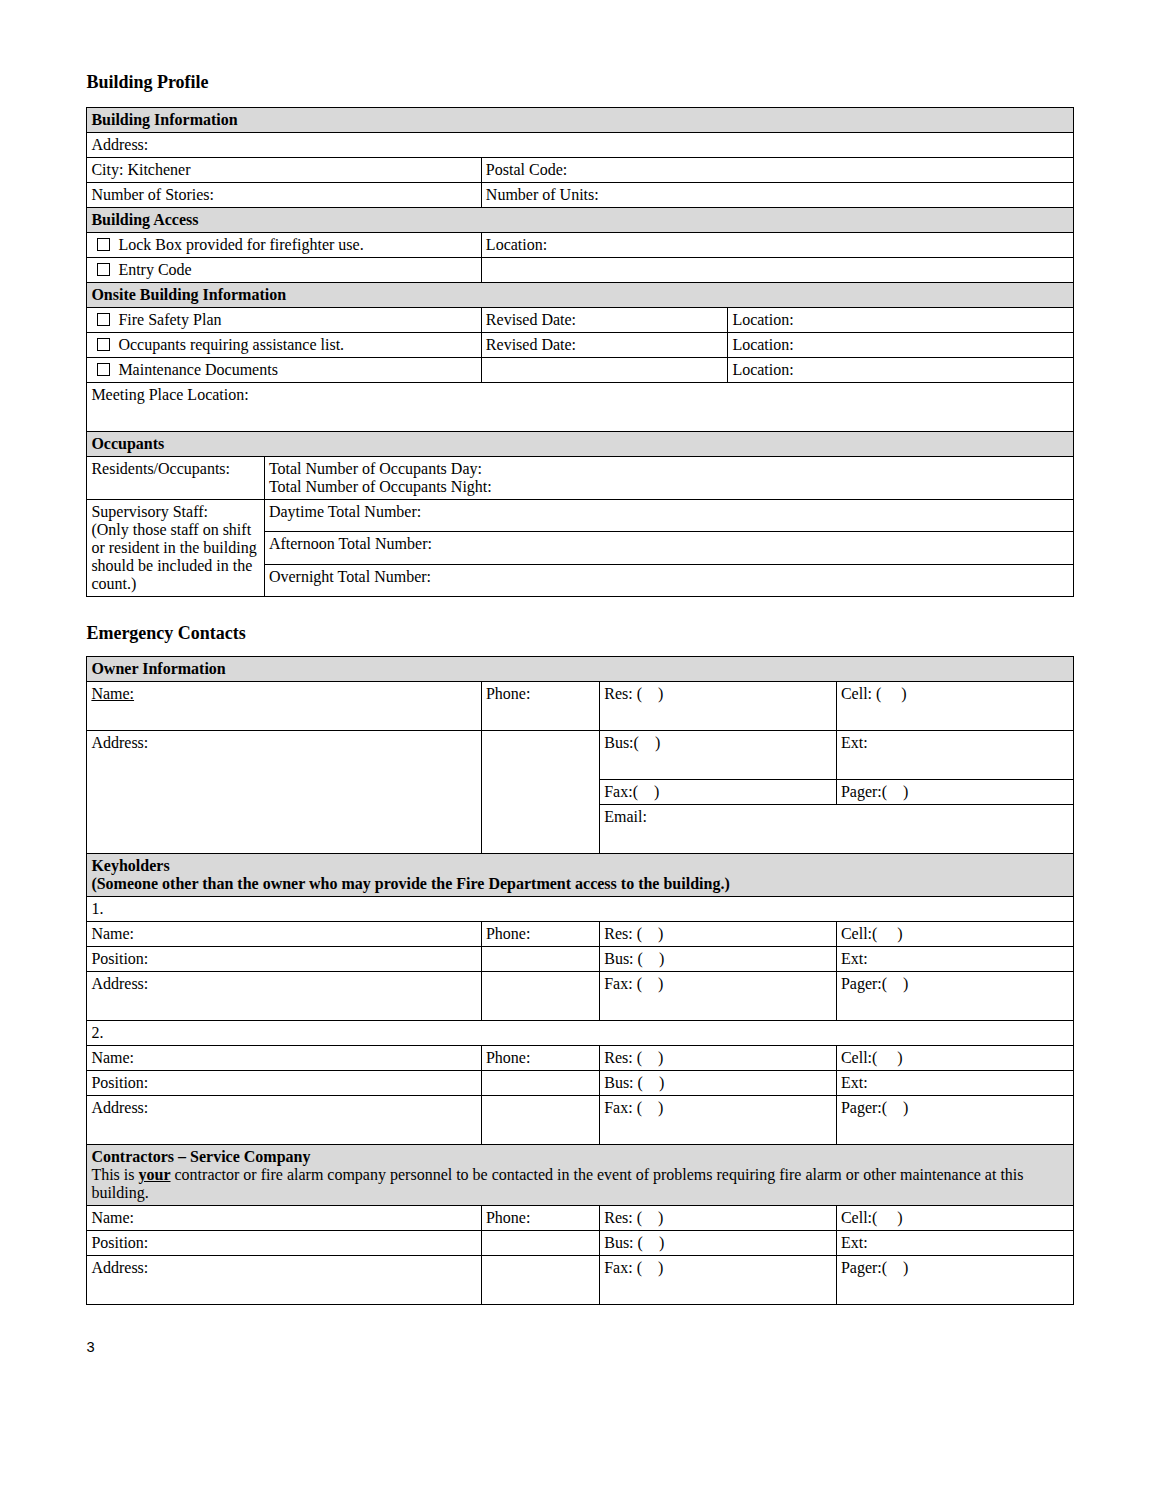Building Profile
| Building Information |
| Address: |
| City: Kitchener | Postal Code: |
| Number of Stories: | Number of Units: |
| Building Access |
| Lock Box provided for firefighter use. | Location: |
| Entry Code | |
| Onsite Building Information |
| Fire Safety Plan | Revised Date: | Location: |
| Occupants requiring assistance list. | Revised Date: | Location: |
| Maintenance Documents | | Location: |
| Meeting Place Location: |
| Occupants |
| Residents/Occupants: | Total Number of Occupants Day: Total Number of Occupants Night: |
| Supervisory Staff: (Only those staff on shift or resident in the building should be included in the count.) | Daytime Total Number: |
| Afternoon Total Number: |
| Overnight Total Number: |
Emergency Contacts
| Owner Information |
| Name: | Phone: | Res: ( ) | Cell: ( ) |
| Address: | | Bus:( ) | Ext: |
| Fax:( ) | Pager:( ) |
| Email: |
| Keyholders (Someone other than the owner who may provide the Fire Department access to the building.) |
| 1. |
| Name: | Phone: | Res: ( ) | Cell:( ) |
| Position: | | Bus: ( ) | Ext: |
| Address: | | Fax: ( ) | Pager:( ) |
| 2. |
| Name: | Phone: | Res: ( ) | Cell:( ) |
| Position: | | Bus: ( ) | Ext: |
| Address: | | Fax: ( ) | Pager:( ) |
| Contractors – Service Company This is your contractor or fire alarm company personnel to be contacted in the event of problems requiring fire alarm or other maintenance at this building. |
| Name: | Phone: | Res: ( ) | Cell:( ) |
| Position: | | Bus: ( ) | Ext: |
| Address: | | Fax: ( ) | Pager:( ) |
3